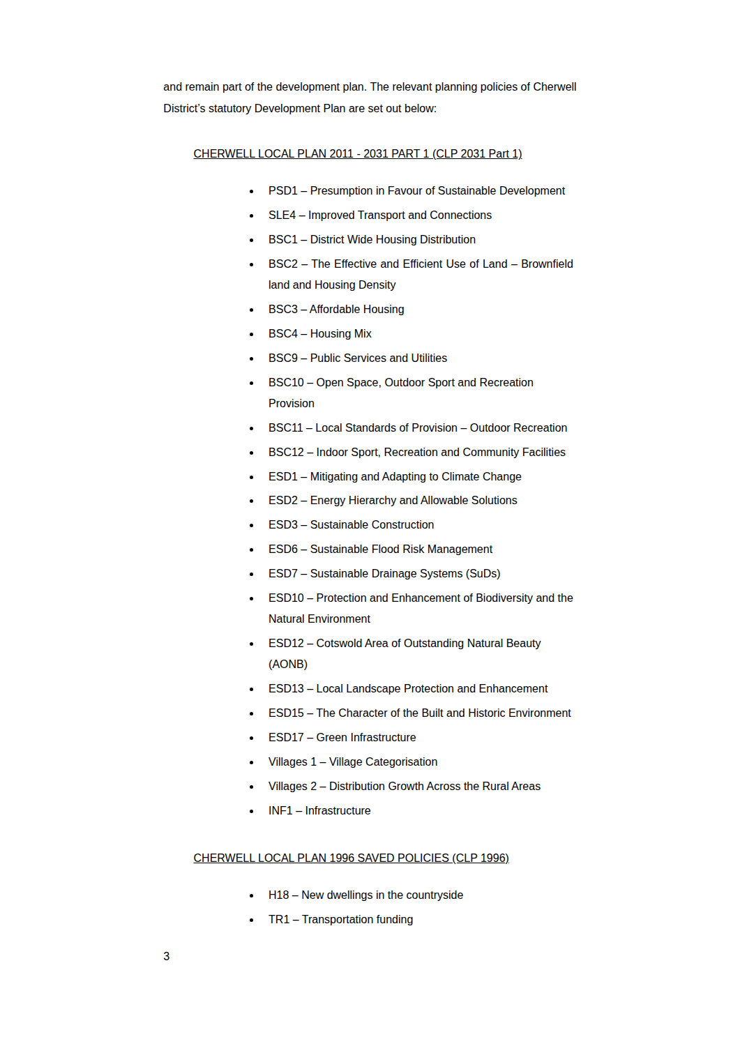and remain part of the development plan. The relevant planning policies of Cherwell District’s statutory Development Plan are set out below:
CHERWELL LOCAL PLAN 2011 - 2031 PART 1 (CLP 2031 Part 1)
PSD1 – Presumption in Favour of Sustainable Development
SLE4 – Improved Transport and Connections
BSC1 – District Wide Housing Distribution
BSC2 – The Effective and Efficient Use of Land – Brownfield land and Housing Density
BSC3 – Affordable Housing
BSC4 – Housing Mix
BSC9 – Public Services and Utilities
BSC10 – Open Space, Outdoor Sport and Recreation Provision
BSC11 – Local Standards of Provision – Outdoor Recreation
BSC12 – Indoor Sport, Recreation and Community Facilities
ESD1 – Mitigating and Adapting to Climate Change
ESD2 – Energy Hierarchy and Allowable Solutions
ESD3 – Sustainable Construction
ESD6 – Sustainable Flood Risk Management
ESD7 – Sustainable Drainage Systems (SuDs)
ESD10 – Protection and Enhancement of Biodiversity and the Natural Environment
ESD12 – Cotswold Area of Outstanding Natural Beauty (AONB)
ESD13 – Local Landscape Protection and Enhancement
ESD15 – The Character of the Built and Historic Environment
ESD17 – Green Infrastructure
Villages 1 – Village Categorisation
Villages 2 – Distribution Growth Across the Rural Areas
INF1 – Infrastructure
CHERWELL LOCAL PLAN 1996 SAVED POLICIES (CLP 1996)
H18 – New dwellings in the countryside
TR1 – Transportation funding
3